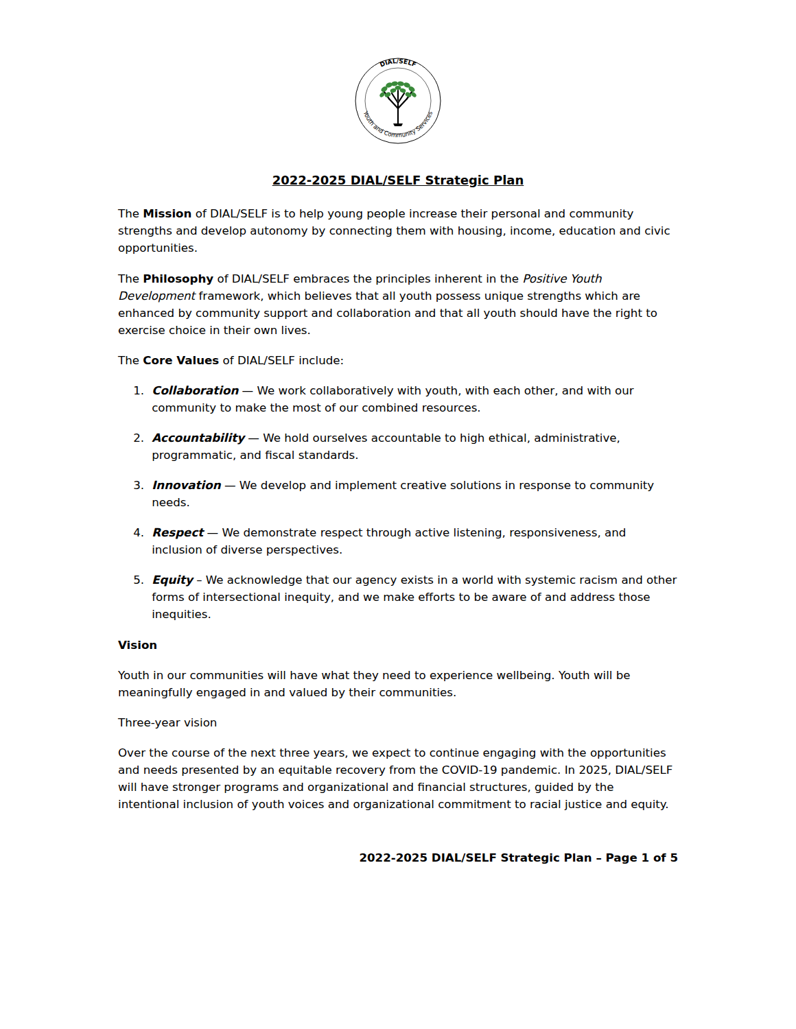DIAL/SELF Youth and Community Services
2022-2025 DIAL/SELF Strategic Plan
The Mission of DIAL/SELF is to help young people increase their personal and community strengths and develop autonomy by connecting them with housing, income, education and civic opportunities.
The Philosophy of DIAL/SELF embraces the principles inherent in the Positive Youth Development framework, which believes that all youth possess unique strengths which are enhanced by community support and collaboration and that all youth should have the right to exercise choice in their own lives.
The Core Values of DIAL/SELF include:
Collaboration — We work collaboratively with youth, with each other, and with our community to make the most of our combined resources.
Accountability — We hold ourselves accountable to high ethical, administrative, programmatic, and fiscal standards.
Innovation — We develop and implement creative solutions in response to community needs.
Respect — We demonstrate respect through active listening, responsiveness, and inclusion of diverse perspectives.
Equity – We acknowledge that our agency exists in a world with systemic racism and other forms of intersectional inequity, and we make efforts to be aware of and address those inequities.
Vision
Youth in our communities will have what they need to experience wellbeing. Youth will be meaningfully engaged in and valued by their communities.
Three-year vision
Over the course of the next three years, we expect to continue engaging with the opportunities and needs presented by an equitable recovery from the COVID-19 pandemic. In 2025, DIAL/SELF will have stronger programs and organizational and financial structures, guided by the intentional inclusion of youth voices and organizational commitment to racial justice and equity.
2022-2025 DIAL/SELF Strategic Plan – Page 1 of 5